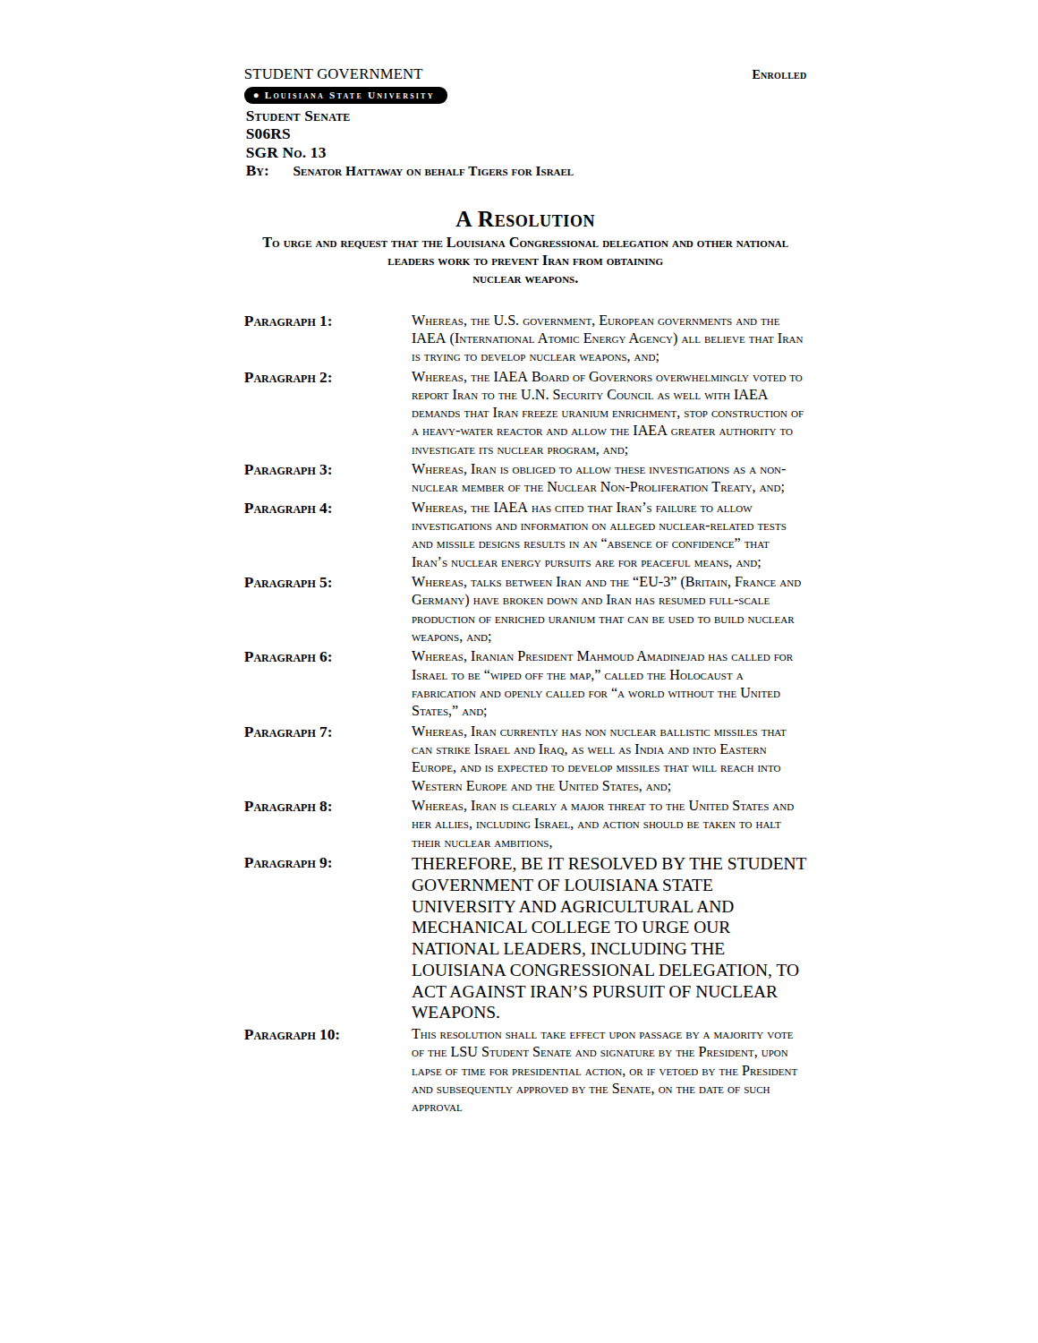STUDENT GOVERNMENT
Enrolled
●Louisiana State University
Student Senate
S06RS
SGR No. 13
By: Senator Hattaway on behalf Tigers for Israel
A Resolution
To urge and request that the Louisiana Congressional delegation and other national leaders work to prevent Iran from obtaining
nuclear weapons.
| Paragraph 1: | Whereas, the U.S. government, European governments and the IAEA (International Atomic Energy Agency) all believe that Iran is trying to develop nuclear weapons, and; |
| Paragraph 2: | Whereas, the IAEA Board of Governors overwhelmingly voted to report Iran to the U.N. Security Council as well with IAEA demands that Iran freeze uranium enrichment, stop construction of a heavy-water reactor and allow the IAEA greater authority to investigate its nuclear program, and; |
| Paragraph 3: | Whereas, Iran is obliged to allow these investigations as a non-nuclear member of the Nuclear Non-Proliferation Treaty, and; |
| Paragraph 4: | Whereas, the IAEA has cited that Iran’s failure to allow investigations and information on alleged nuclear-related tests and missile designs results in an “absence of confidence” that Iran’s nuclear energy pursuits are for peaceful means, and; |
| Paragraph 5: | Whereas, talks between Iran and the “ EU-3 ” (Britain, France and Germany) have broken down and Iran has resumed full-scale production of enriched uranium that can be used to build nuclear weapons, and; |
| Paragraph 6: | Whereas, Iranian President Mahmoud Amadinejad has called for Israel to be “wiped off the map,” called the Holocaust a fabrication and openly called for “a world without the United States,” and; |
| Paragraph 7: | Whereas, Iran currently has non nuclear ballistic missiles that can strike Israel and Iraq, as well as India and into Eastern Europe, and is expected to develop missiles that will reach into Western Europe and the United States, and; |
| Paragraph 8: | Whereas, Iran is clearly a major threat to the United States and her allies, including Israel, and action should be taken to halt their nuclear ambitions, |
| Paragraph 9: | Therefore, be it resolved by the Student Government of Louisiana State University and Agricultural and Mechanical College to urge our national leaders, including the Louisiana Congressional delegation, to act against Iran’s pursuit of nuclear weapons. |
| Paragraph 10: | This resolution shall take effect upon passage by a majority vote of the LSU Student Senate and signature by the President, upon lapse of time for presidential action, or if vetoed by the President and subsequently approved by the Senate, on the date of such approval |